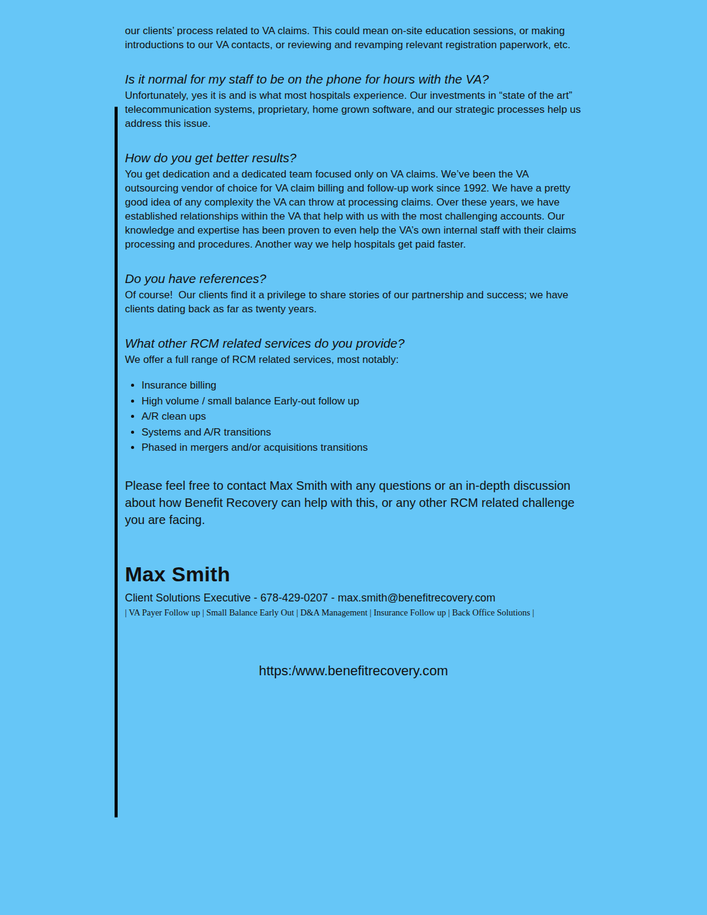our clients’ process related to VA claims. This could mean on-site education sessions, or making introductions to our VA contacts, or reviewing and revamping relevant registration paperwork, etc.
Is it normal for my staff to be on the phone for hours with the VA?
Unfortunately, yes it is and is what most hospitals experience. Our investments in “state of the art” telecommunication systems, proprietary, home grown software, and our strategic processes help us address this issue.
How do you get better results?
You get dedication and a dedicated team focused only on VA claims. We’ve been the VA outsourcing vendor of choice for VA claim billing and follow-up work since 1992. We have a pretty good idea of any complexity the VA can throw at processing claims. Over these years, we have established relationships within the VA that help with us with the most challenging accounts. Our knowledge and expertise has been proven to even help the VA’s own internal staff with their claims processing and procedures. Another way we help hospitals get paid faster.
Do you have references?
Of course! Our clients find it a privilege to share stories of our partnership and success; we have clients dating back as far as twenty years.
What other RCM related services do you provide?
We offer a full range of RCM related services, most notably:
Insurance billing
High volume / small balance Early-out follow up
A/R clean ups
Systems and A/R transitions
Phased in mergers and/or acquisitions transitions
Please feel free to contact Max Smith with any questions or an in-depth discussion about how Benefit Recovery can help with this, or any other RCM related challenge you are facing.
Max Smith
Client Solutions Executive - 678-429-0207 - max.smith@benefitrecovery.com
| VA Payer Follow up | Small Balance Early Out | D&A Management | Insurance Follow up | Back Office Solutions |
https:/www.benefitrecovery.com